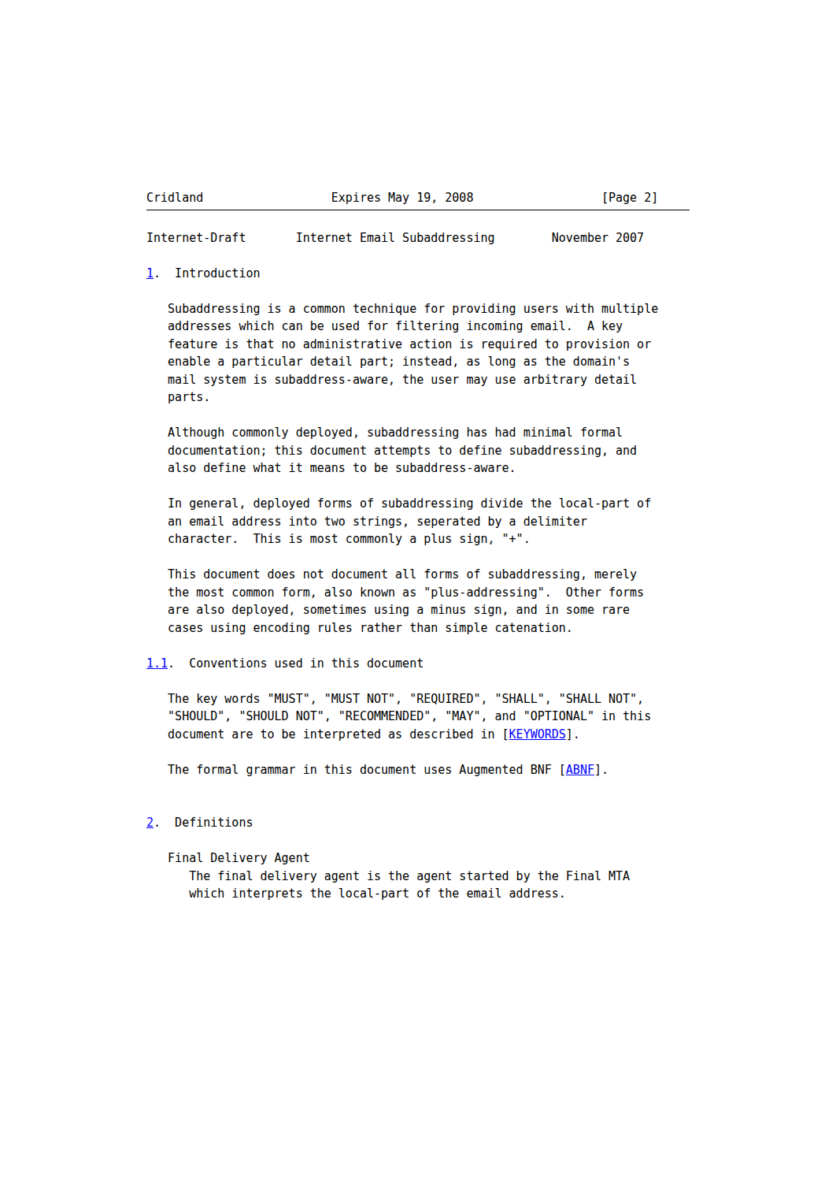Cridland                  Expires May 19, 2008                  [Page 2]
Internet-Draft       Internet Email Subaddressing        November 2007
1.  Introduction

   Subaddressing is a common technique for providing users with multiple
   addresses which can be used for filtering incoming email.  A key
   feature is that no administrative action is required to provision or
   enable a particular detail part; instead, as long as the domain's
   mail system is subaddress-aware, the user may use arbitrary detail
   parts.

   Although commonly deployed, subaddressing has had minimal formal
   documentation; this document attempts to define subaddressing, and
   also define what it means to be subaddress-aware.

   In general, deployed forms of subaddressing divide the local-part of
   an email address into two strings, seperated by a delimiter
   character.  This is most commonly a plus sign, "+".

   This document does not document all forms of subaddressing, merely
   the most common form, also known as "plus-addressing".  Other forms
   are also deployed, sometimes using a minus sign, and in some rare
   cases using encoding rules rather than simple catenation.

1.1.  Conventions used in this document

   The key words "MUST", "MUST NOT", "REQUIRED", "SHALL", "SHALL NOT",
   "SHOULD", "SHOULD NOT", "RECOMMENDED", "MAY", and "OPTIONAL" in this
   document are to be interpreted as described in [KEYWORDS].

   The formal grammar in this document uses Augmented BNF [ABNF].


2.  Definitions

   Final Delivery Agent
      The final delivery agent is the agent started by the Final MTA
      which interprets the local-part of the email address.